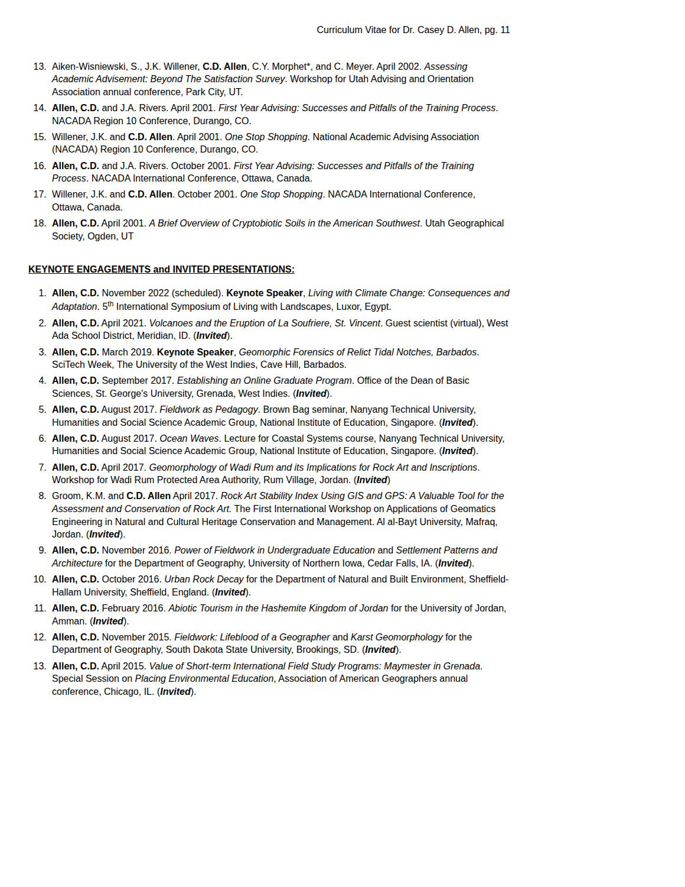Curriculum Vitae for Dr. Casey D. Allen, pg. 11
Aiken-Wisniewski, S., J.K. Willener, C.D. Allen, C.Y. Morphet*, and C. Meyer. April 2002. Assessing Academic Advisement: Beyond The Satisfaction Survey. Workshop for Utah Advising and Orientation Association annual conference, Park City, UT.
Allen, C.D. and J.A. Rivers. April 2001. First Year Advising: Successes and Pitfalls of the Training Process. NACADA Region 10 Conference, Durango, CO.
Willener, J.K. and C.D. Allen. April 2001. One Stop Shopping. National Academic Advising Association (NACADA) Region 10 Conference, Durango, CO.
Allen, C.D. and J.A. Rivers. October 2001. First Year Advising: Successes and Pitfalls of the Training Process. NACADA International Conference, Ottawa, Canada.
Willener, J.K. and C.D. Allen. October 2001. One Stop Shopping. NACADA International Conference, Ottawa, Canada.
Allen, C.D. April 2001. A Brief Overview of Cryptobiotic Soils in the American Southwest. Utah Geographical Society, Ogden, UT
KEYNOTE ENGAGEMENTS and INVITED PRESENTATIONS:
Allen, C.D. November 2022 (scheduled). Keynote Speaker, Living with Climate Change: Consequences and Adaptation. 5th International Symposium of Living with Landscapes, Luxor, Egypt.
Allen, C.D. April 2021. Volcanoes and the Eruption of La Soufriere, St. Vincent. Guest scientist (virtual), West Ada School District, Meridian, ID. (Invited).
Allen, C.D. March 2019. Keynote Speaker, Geomorphic Forensics of Relict Tidal Notches, Barbados. SciTech Week, The University of the West Indies, Cave Hill, Barbados.
Allen, C.D. September 2017. Establishing an Online Graduate Program. Office of the Dean of Basic Sciences, St. George's University, Grenada, West Indies. (Invited).
Allen, C.D. August 2017. Fieldwork as Pedagogy. Brown Bag seminar, Nanyang Technical University, Humanities and Social Science Academic Group, National Institute of Education, Singapore. (Invited).
Allen, C.D. August 2017. Ocean Waves. Lecture for Coastal Systems course, Nanyang Technical University, Humanities and Social Science Academic Group, National Institute of Education, Singapore. (Invited).
Allen, C.D. April 2017. Geomorphology of Wadi Rum and its Implications for Rock Art and Inscriptions. Workshop for Wadi Rum Protected Area Authority, Rum Village, Jordan. (Invited)
Groom, K.M. and C.D. Allen April 2017. Rock Art Stability Index Using GIS and GPS: A Valuable Tool for the Assessment and Conservation of Rock Art. The First International Workshop on Applications of Geomatics Engineering in Natural and Cultural Heritage Conservation and Management. Al al-Bayt University, Mafraq, Jordan. (Invited).
Allen, C.D. November 2016. Power of Fieldwork in Undergraduate Education and Settlement Patterns and Architecture for the Department of Geography, University of Northern Iowa, Cedar Falls, IA. (Invited).
Allen, C.D. October 2016. Urban Rock Decay for the Department of Natural and Built Environment, Sheffield-Hallam University, Sheffield, England. (Invited).
Allen, C.D. February 2016. Abiotic Tourism in the Hashemite Kingdom of Jordan for the University of Jordan, Amman. (Invited).
Allen, C.D. November 2015. Fieldwork: Lifeblood of a Geographer and Karst Geomorphology for the Department of Geography, South Dakota State University, Brookings, SD. (Invited).
Allen, C.D. April 2015. Value of Short-term International Field Study Programs: Maymester in Grenada. Special Session on Placing Environmental Education, Association of American Geographers annual conference, Chicago, IL. (Invited).